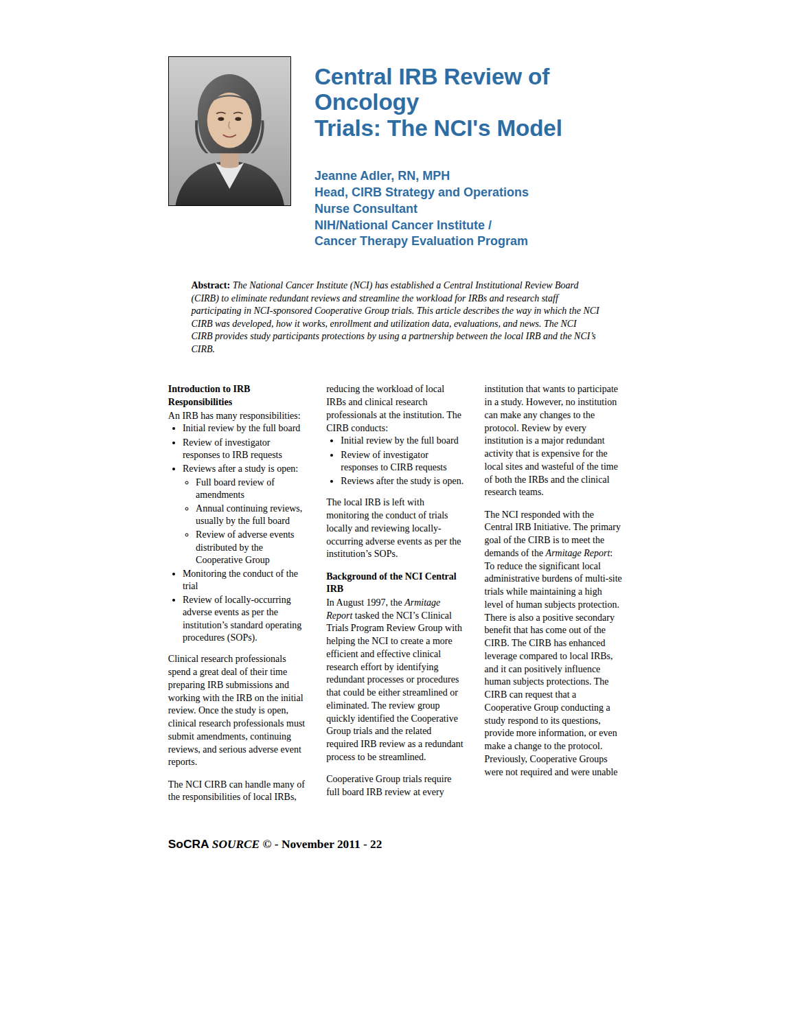Central IRB Review of Oncology
Trials: The NCI's Model
Jeanne Adler, RN, MPH
Head, CIRB Strategy and Operations
Nurse Consultant
NIH/National Cancer Institute /
Cancer Therapy Evaluation Program
Abstract: The National Cancer Institute (NCI) has established a Central Institutional Review Board (CIRB) to eliminate redundant reviews and streamline the workload for IRBs and research staff participating in NCI-sponsored Cooperative Group trials. This article describes the way in which the NCI CIRB was developed, how it works, enrollment and utilization data, evaluations, and news. The NCI CIRB provides study participants protections by using a partnership between the local IRB and the NCI’s CIRB.
Introduction to IRB Responsibilities
An IRB has many responsibilities:
Initial review by the full board
Review of investigator responses to IRB requests
Reviews after a study is open:
Full board review of amendments
Annual continuing reviews, usually by the full board
Review of adverse events distributed by the Cooperative Group
Monitoring the conduct of the trial
Review of locally-occurring adverse events as per the institution’s standard operating procedures (SOPs).
Clinical research professionals spend a great deal of their time preparing IRB submissions and working with the IRB on the initial review. Once the study is open, clinical research professionals must submit amendments, continuing reviews, and serious adverse event reports.
The NCI CIRB can handle many of the responsibilities of local IRBs, reducing the workload of local IRBs and clinical research professionals at the institution. The CIRB conducts:
Initial review by the full board
Review of investigator responses to CIRB requests
Reviews after the study is open.
The local IRB is left with monitoring the conduct of trials locally and reviewing locally-occurring adverse events as per the institution’s SOPs.
Background of the NCI Central IRB
In August 1997, the Armitage Report tasked the NCI’s Clinical Trials Program Review Group with helping the NCI to create a more efficient and effective clinical research effort by identifying redundant processes or procedures that could be either streamlined or eliminated. The review group quickly identified the Cooperative Group trials and the related required IRB review as a redundant process to be streamlined.
Cooperative Group trials require full board IRB review at every institution that wants to participate in a study. However, no institution can make any changes to the protocol. Review by every institution is a major redundant activity that is expensive for the local sites and wasteful of the time of both the IRBs and the clinical research teams.
The NCI responded with the Central IRB Initiative. The primary goal of the CIRB is to meet the demands of the Armitage Report: To reduce the significant local administrative burdens of multi-site trials while maintaining a high level of human subjects protection. There is also a positive secondary benefit that has come out of the CIRB. The CIRB has enhanced leverage compared to local IRBs, and it can positively influence human subjects protections. The CIRB can request that a Cooperative Group conducting a study respond to its questions, provide more information, or even make a change to the protocol. Previously, Cooperative Groups were not required and were unable
SoCRA SOURCE © - November 2011 - 22